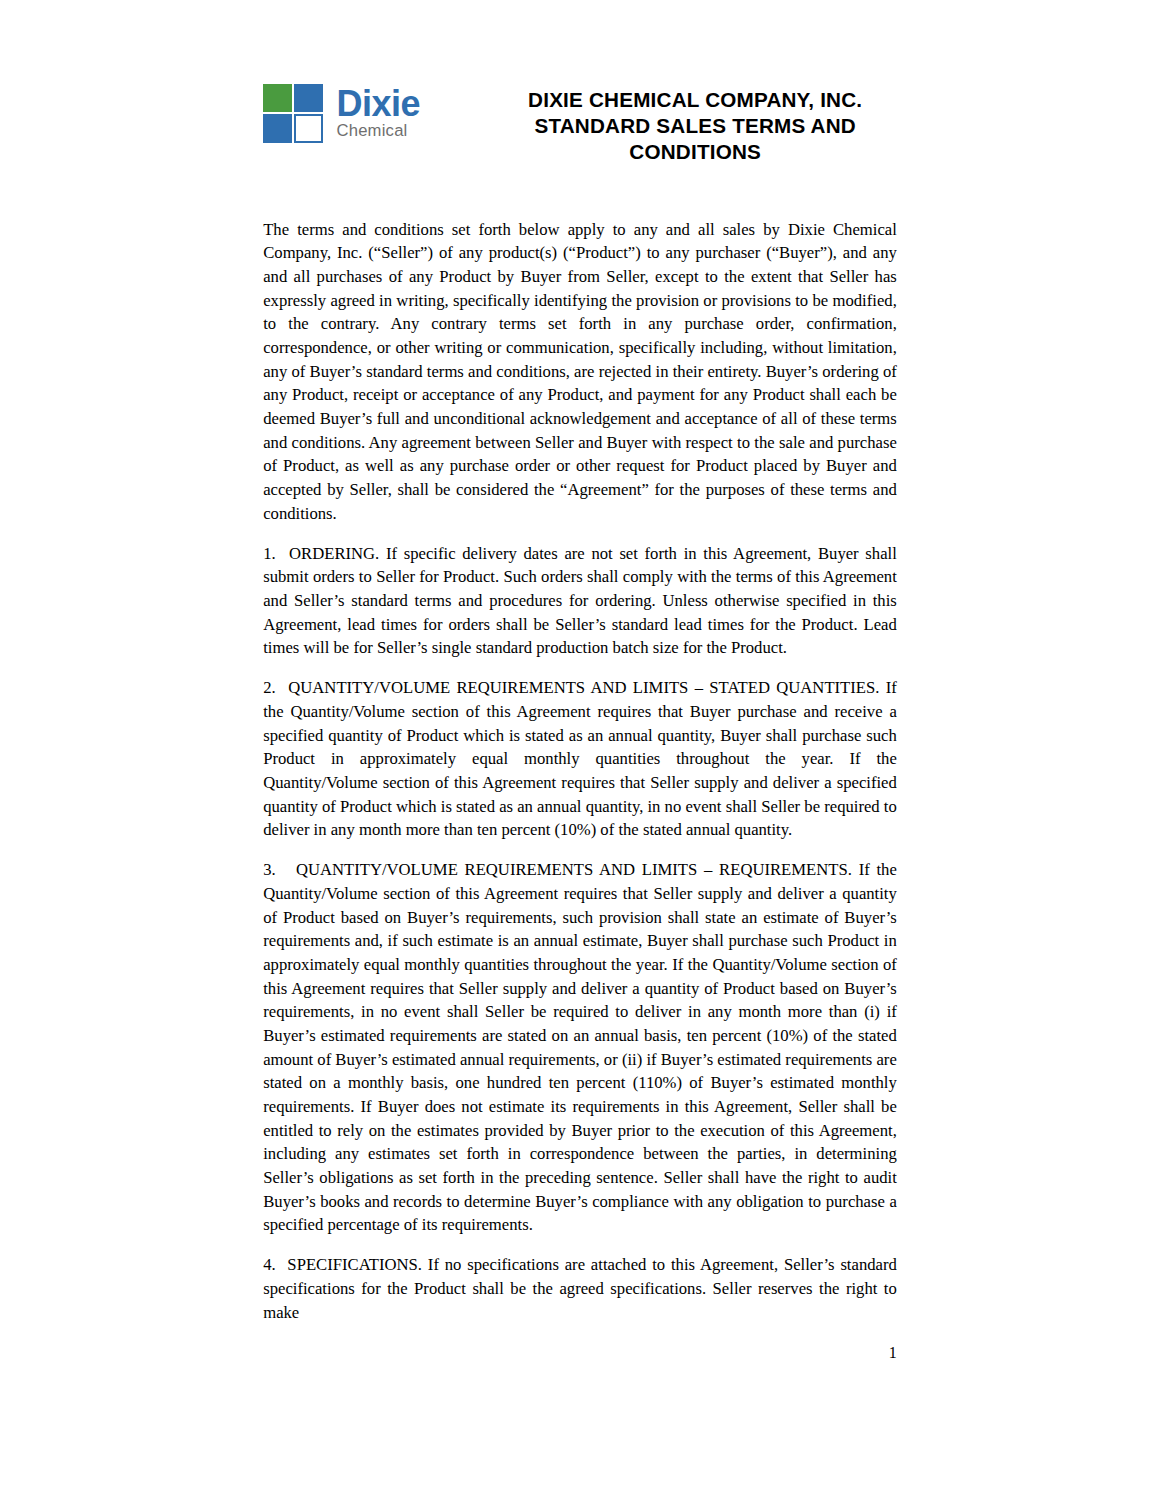Dixie Chemical
DIXIE CHEMICAL COMPANY, INC.
STANDARD SALES TERMS AND CONDITIONS
The terms and conditions set forth below apply to any and all sales by Dixie Chemical Company, Inc. (“Seller”) of any product(s) (“Product”) to any purchaser (“Buyer”), and any and all purchases of any Product by Buyer from Seller, except to the extent that Seller has expressly agreed in writing, specifically identifying the provision or provisions to be modified, to the contrary. Any contrary terms set forth in any purchase order, confirmation, correspondence, or other writing or communication, specifically including, without limitation, any of Buyer’s standard terms and conditions, are rejected in their entirety. Buyer’s ordering of any Product, receipt or acceptance of any Product, and payment for any Product shall each be deemed Buyer’s full and unconditional acknowledgement and acceptance of all of these terms and conditions. Any agreement between Seller and Buyer with respect to the sale and purchase of Product, as well as any purchase order or other request for Product placed by Buyer and accepted by Seller, shall be considered the “Agreement” for the purposes of these terms and conditions.
1. ORDERING. If specific delivery dates are not set forth in this Agreement, Buyer shall submit orders to Seller for Product. Such orders shall comply with the terms of this Agreement and Seller’s standard terms and procedures for ordering. Unless otherwise specified in this Agreement, lead times for orders shall be Seller’s standard lead times for the Product. Lead times will be for Seller’s single standard production batch size for the Product.
2. QUANTITY/VOLUME REQUIREMENTS AND LIMITS – STATED QUANTITIES. If the Quantity/Volume section of this Agreement requires that Buyer purchase and receive a specified quantity of Product which is stated as an annual quantity, Buyer shall purchase such Product in approximately equal monthly quantities throughout the year. If the Quantity/Volume section of this Agreement requires that Seller supply and deliver a specified quantity of Product which is stated as an annual quantity, in no event shall Seller be required to deliver in any month more than ten percent (10%) of the stated annual quantity.
3. QUANTITY/VOLUME REQUIREMENTS AND LIMITS – REQUIREMENTS. If the Quantity/Volume section of this Agreement requires that Seller supply and deliver a quantity of Product based on Buyer’s requirements, such provision shall state an estimate of Buyer’s requirements and, if such estimate is an annual estimate, Buyer shall purchase such Product in approximately equal monthly quantities throughout the year. If the Quantity/Volume section of this Agreement requires that Seller supply and deliver a quantity of Product based on Buyer’s requirements, in no event shall Seller be required to deliver in any month more than (i) if Buyer’s estimated requirements are stated on an annual basis, ten percent (10%) of the stated amount of Buyer’s estimated annual requirements, or (ii) if Buyer’s estimated requirements are stated on a monthly basis, one hundred ten percent (110%) of Buyer’s estimated monthly requirements. If Buyer does not estimate its requirements in this Agreement, Seller shall be entitled to rely on the estimates provided by Buyer prior to the execution of this Agreement, including any estimates set forth in correspondence between the parties, in determining Seller’s obligations as set forth in the preceding sentence. Seller shall have the right to audit Buyer’s books and records to determine Buyer’s compliance with any obligation to purchase a specified percentage of its requirements.
4. SPECIFICATIONS. If no specifications are attached to this Agreement, Seller’s standard specifications for the Product shall be the agreed specifications. Seller reserves the right to make
1